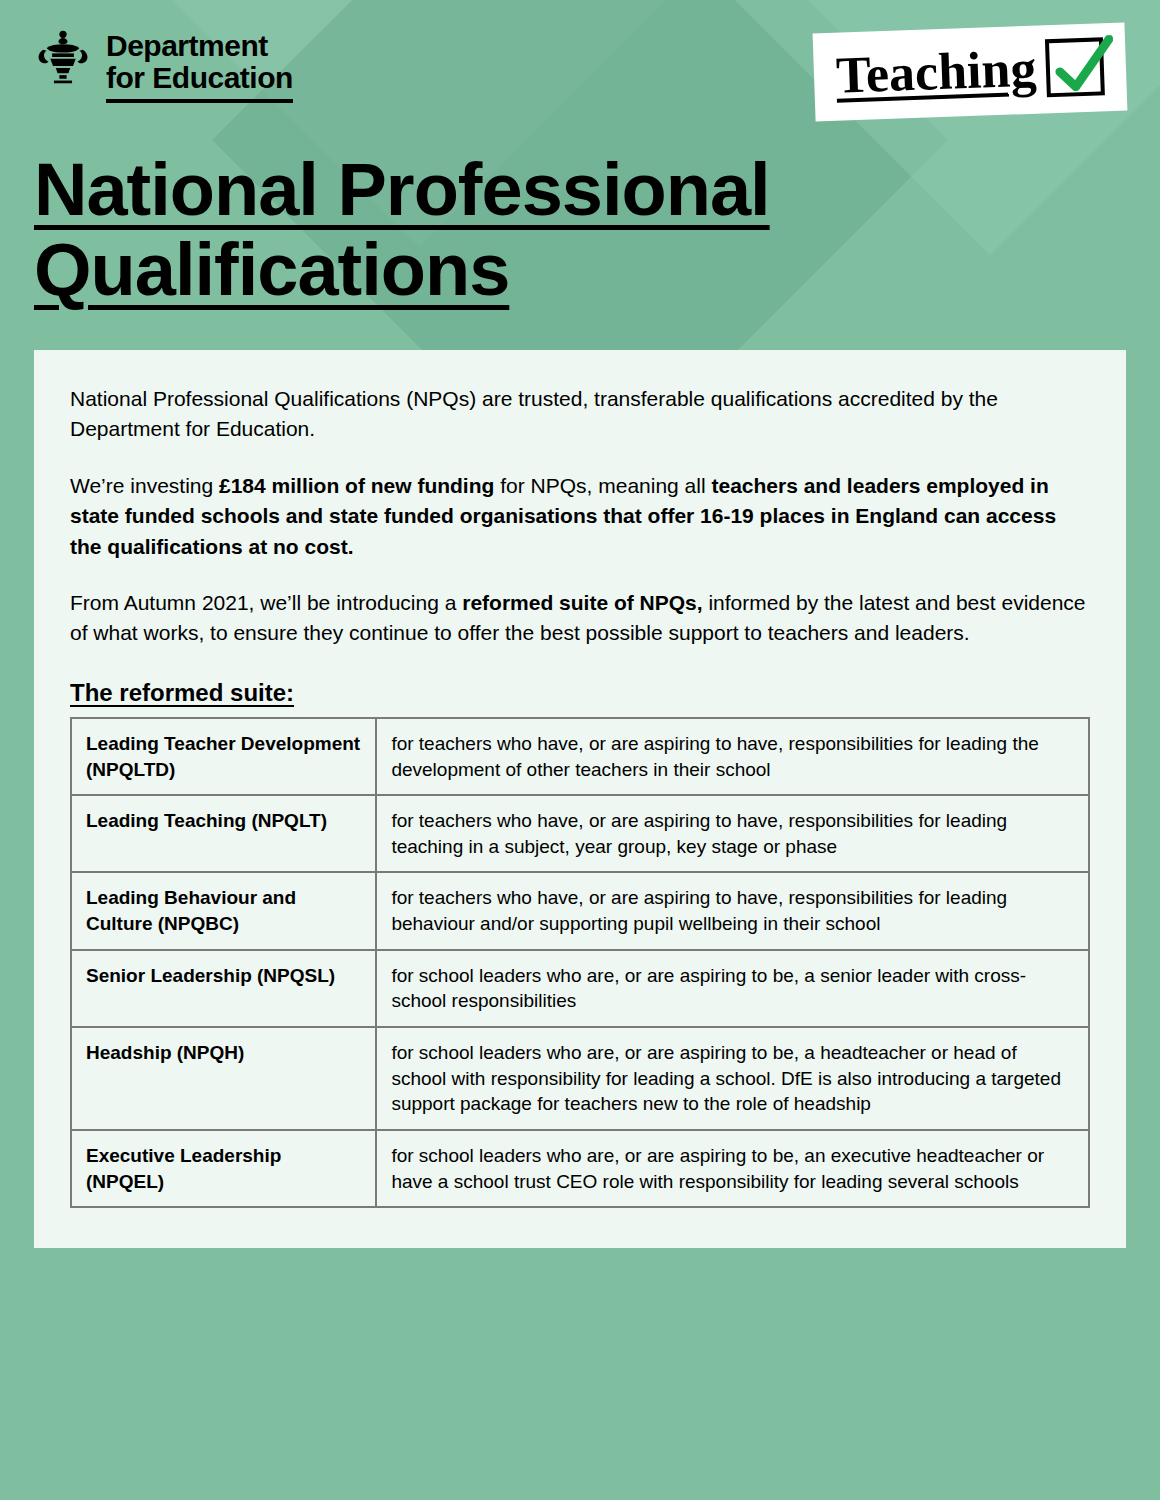Department
for Education
Teaching
National Professional Qualifications
National Professional Qualifications (NPQs) are trusted, transferable qualifications accredited by the Department for Education.
We’re investing £184 million of new funding for NPQs, meaning all teachers and leaders employed in state funded schools and state funded organisations that offer 16-19 places in England can access the qualifications at no cost.
From Autumn 2021, we’ll be introducing a reformed suite of NPQs, informed by the latest and best evidence of what works, to ensure they continue to offer the best possible support to teachers and leaders.
The reformed suite:
| Leading Teacher Development (NPQLTD) | for teachers who have, or are aspiring to have, responsibilities for leading the development of other teachers in their school |
| Leading Teaching (NPQLT) | for teachers who have, or are aspiring to have, responsibilities for leading teaching in a subject, year group, key stage or phase |
| Leading Behaviour and Culture (NPQBC) | for teachers who have, or are aspiring to have, responsibilities for leading behaviour and/or supporting pupil wellbeing in their school |
| Senior Leadership (NPQSL) | for school leaders who are, or are aspiring to be, a senior leader with cross-school responsibilities |
| Headship (NPQH) | for school leaders who are, or are aspiring to be, a headteacher or head of school with responsibility for leading a school. DfE is also introducing a targeted support package for teachers new to the role of headship |
| Executive Leadership (NPQEL) | for school leaders who are, or are aspiring to be, an executive headteacher or have a school trust CEO role with responsibility for leading several schools |